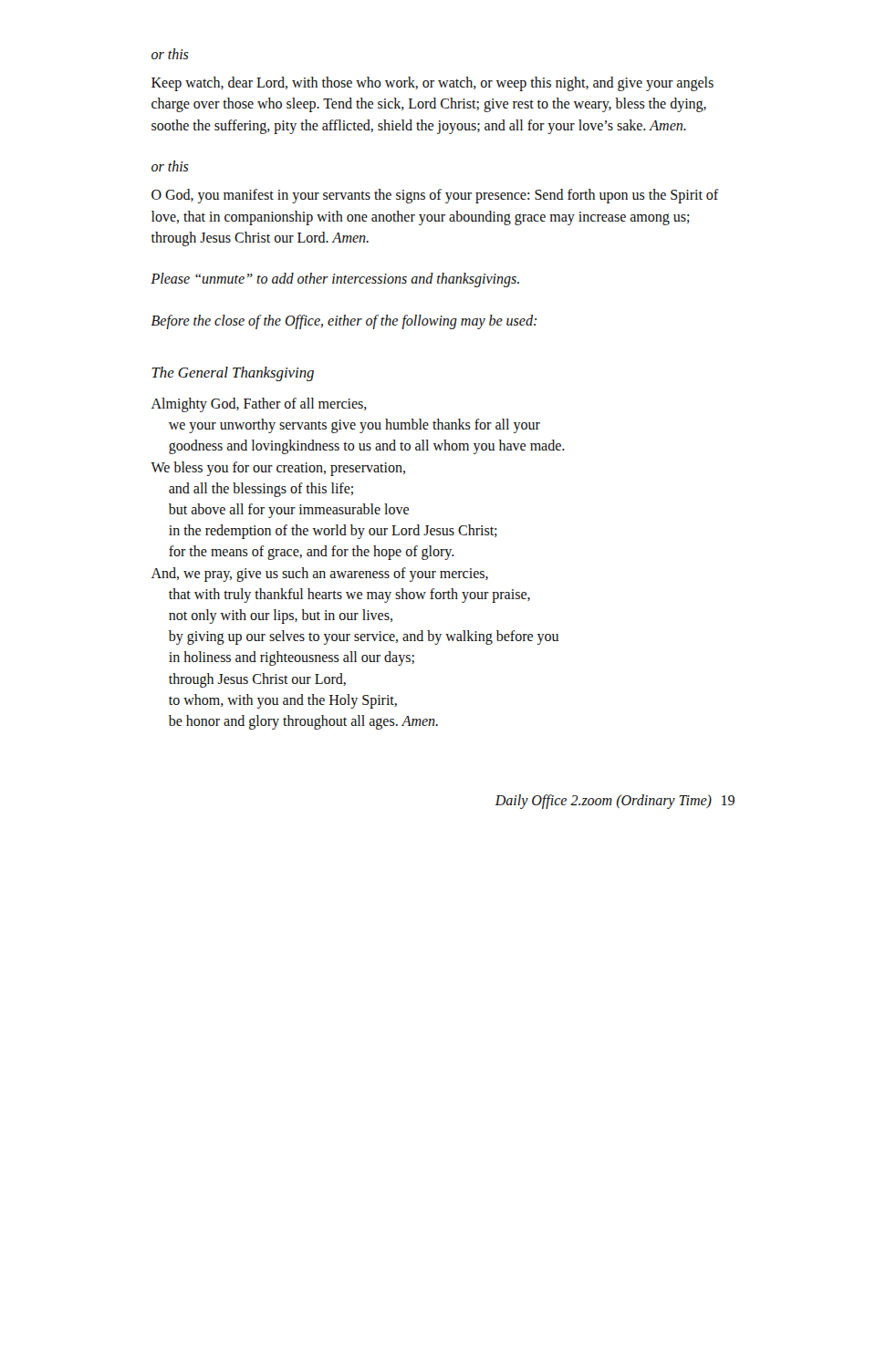or this
Keep watch, dear Lord, with those who work, or watch, or weep this night, and give your angels charge over those who sleep. Tend the sick, Lord Christ; give rest to the weary, bless the dying, soothe the suffering, pity the afflicted, shield the joyous; and all for your love’s sake. Amen.
or this
O God, you manifest in your servants the signs of your presence: Send forth upon us the Spirit of love, that in companionship with one another your abounding grace may increase among us; through Jesus Christ our Lord. Amen.
Please “unmute” to add other intercessions and thanksgivings.
Before the close of the Office, either of the following may be used:
The General Thanksgiving
Almighty God, Father of all mercies, we your unworthy servants give you humble thanks for all your goodness and lovingkindness to us and to all whom you have made. We bless you for our creation, preservation, and all the blessings of this life; but above all for your immeasurable love in the redemption of the world by our Lord Jesus Christ; for the means of grace, and for the hope of glory. And, we pray, give us such an awareness of your mercies, that with truly thankful hearts we may show forth your praise, not only with our lips, but in our lives, by giving up our selves to your service, and by walking before you in holiness and righteousness all our days; through Jesus Christ our Lord, to whom, with you and the Holy Spirit, be honor and glory throughout all ages. Amen.
Daily Office 2.zoom (Ordinary Time)19